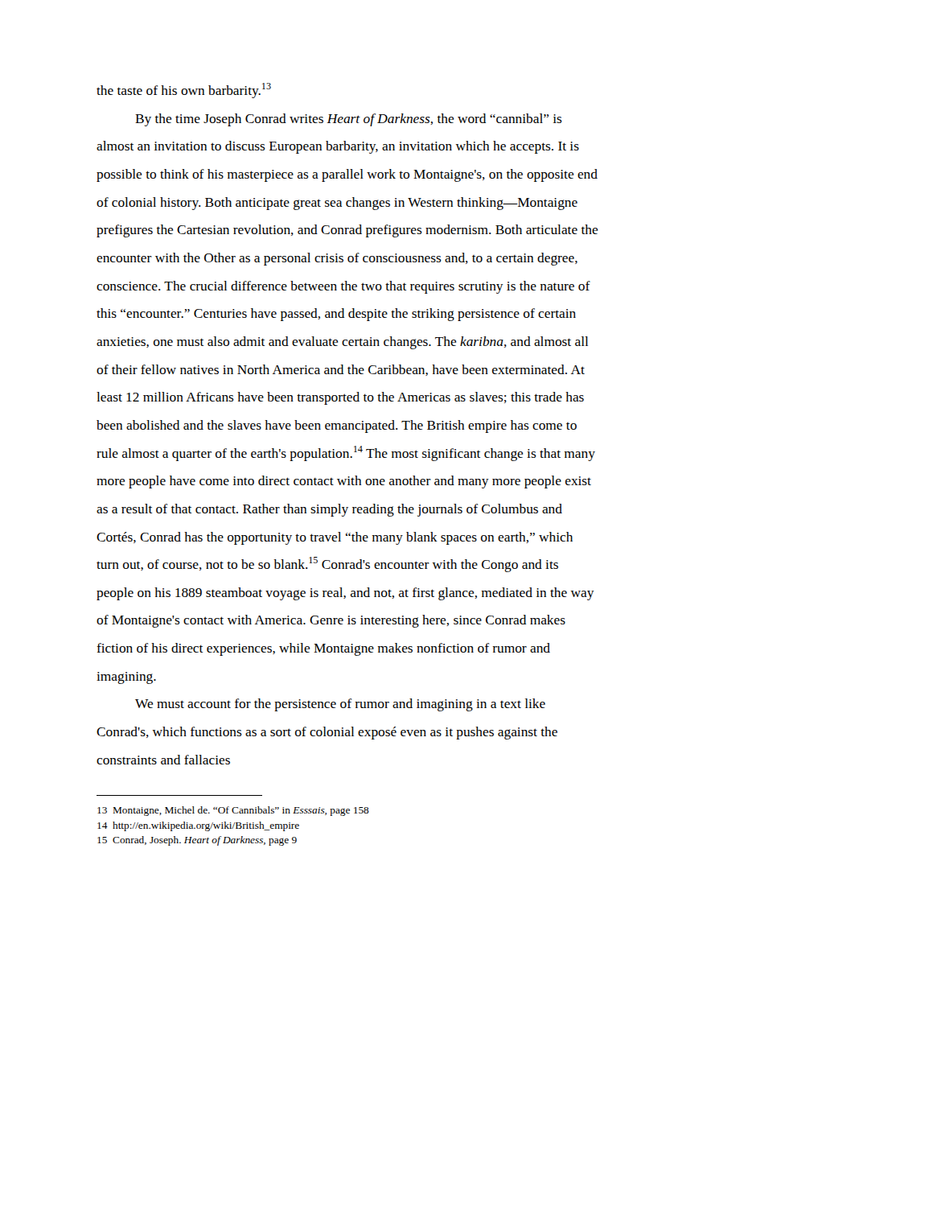the taste of his own barbarity.13
By the time Joseph Conrad writes Heart of Darkness, the word “cannibal” is almost an invitation to discuss European barbarity, an invitation which he accepts. It is possible to think of his masterpiece as a parallel work to Montaigne's, on the opposite end of colonial history. Both anticipate great sea changes in Western thinking—Montaigne prefigures the Cartesian revolution, and Conrad prefigures modernism. Both articulate the encounter with the Other as a personal crisis of consciousness and, to a certain degree, conscience. The crucial difference between the two that requires scrutiny is the nature of this “encounter.” Centuries have passed, and despite the striking persistence of certain anxieties, one must also admit and evaluate certain changes. The karibna, and almost all of their fellow natives in North America and the Caribbean, have been exterminated. At least 12 million Africans have been transported to the Americas as slaves; this trade has been abolished and the slaves have been emancipated. The British empire has come to rule almost a quarter of the earth's population.14 The most significant change is that many more people have come into direct contact with one another and many more people exist as a result of that contact. Rather than simply reading the journals of Columbus and Cortés, Conrad has the opportunity to travel “the many blank spaces on earth,” which turn out, of course, not to be so blank.15 Conrad's encounter with the Congo and its people on his 1889 steamboat voyage is real, and not, at first glance, mediated in the way of Montaigne's contact with America. Genre is interesting here, since Conrad makes fiction of his direct experiences, while Montaigne makes nonfiction of rumor and imagining.
We must account for the persistence of rumor and imagining in a text like Conrad's, which functions as a sort of colonial exposé even as it pushes against the constraints and fallacies
13 Montaigne, Michel de. “Of Cannibals” in Esssais, page 158
14http://en.wikipedia.org/wiki/British_empire
15 Conrad, Joseph. Heart of Darkness, page 9